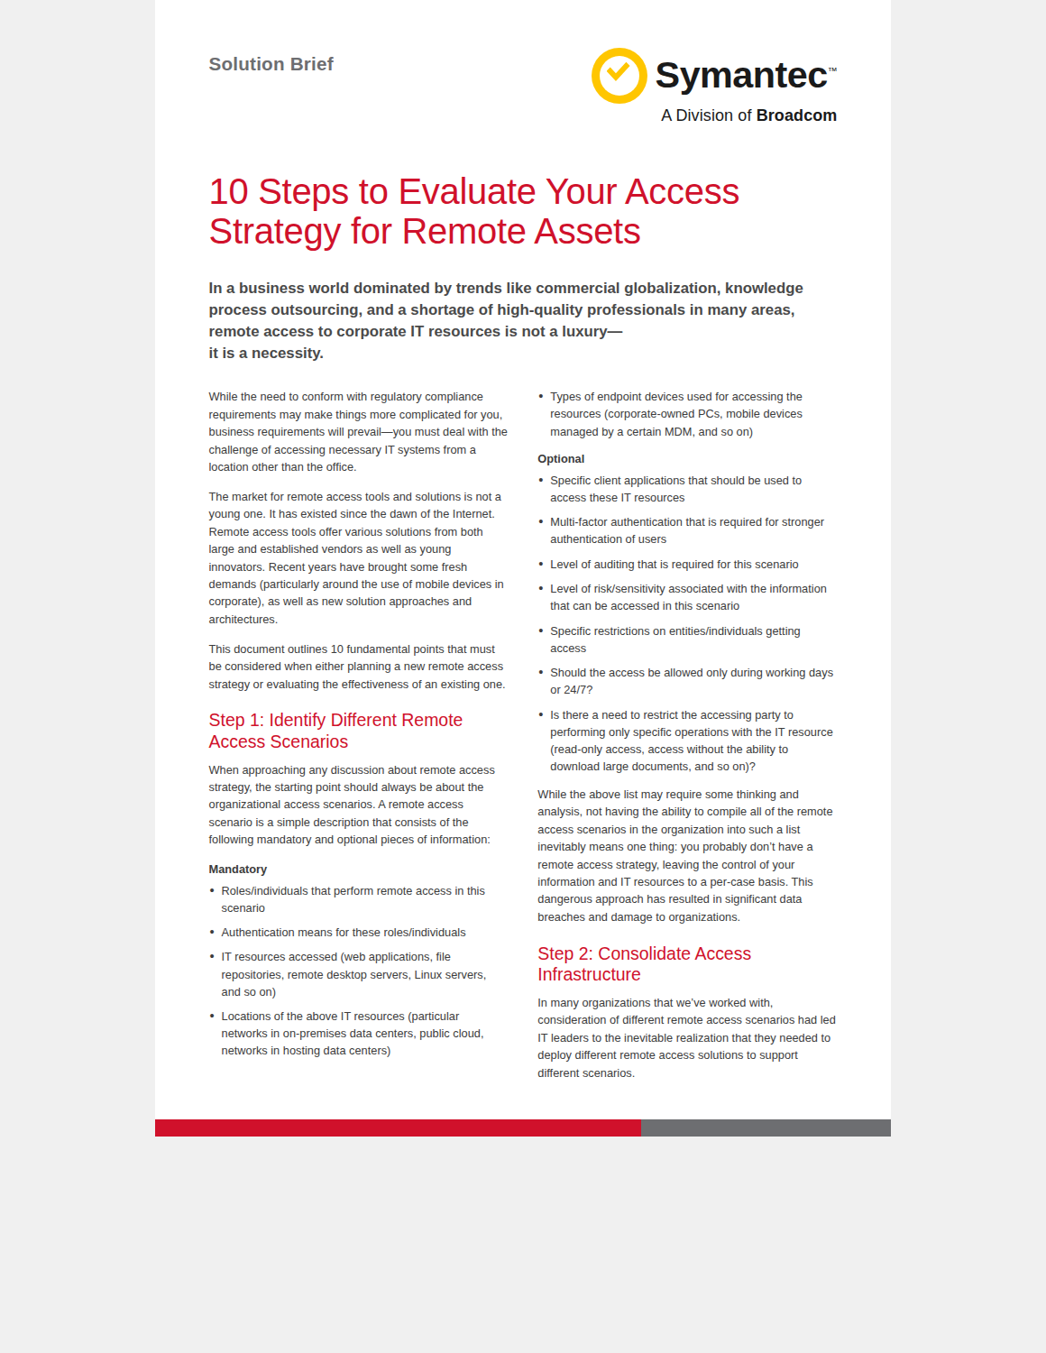Solution Brief
Symantec™
A Division of Broadcom
10 Steps to Evaluate Your Access
Strategy for Remote Assets
In a business world dominated by trends like commercial globalization, knowledge process outsourcing, and a shortage of high-quality professionals in many areas, remote access to corporate IT resources is not a luxury—
it is a necessity.
While the need to conform with regulatory compliance requirements may make things more complicated for you, business requirements will prevail—you must deal with the challenge of accessing necessary IT systems from a location other than the office.
The market for remote access tools and solutions is not a young one. It has existed since the dawn of the Internet. Remote access tools offer various solutions from both large and established vendors as well as young innovators. Recent years have brought some fresh demands (particularly around the use of mobile devices in corporate), as well as new solution approaches and architectures.
This document outlines 10 fundamental points that must be considered when either planning a new remote access strategy or evaluating the effectiveness of an existing one.
Step 1: Identify Different Remote Access Scenarios
When approaching any discussion about remote access strategy, the starting point should always be about the organizational access scenarios. A remote access scenario is a simple description that consists of the following mandatory and optional pieces of information:
Mandatory
Roles/individuals that perform remote access in this scenario
Authentication means for these roles/individuals
IT resources accessed (web applications, file repositories, remote desktop servers, Linux servers, and so on)
Locations of the above IT resources (particular networks in on-premises data centers, public cloud, networks in hosting data centers)
Types of endpoint devices used for accessing the resources (corporate-owned PCs, mobile devices managed by a certain MDM, and so on)
Optional
Specific client applications that should be used to access these IT resources
Multi-factor authentication that is required for stronger authentication of users
Level of auditing that is required for this scenario
Level of risk/sensitivity associated with the information that can be accessed in this scenario
Specific restrictions on entities/individuals getting access
Should the access be allowed only during working days or 24/7?
Is there a need to restrict the accessing party to performing only specific operations with the IT resource (read-only access, access without the ability to download large documents, and so on)?
While the above list may require some thinking and analysis, not having the ability to compile all of the remote access scenarios in the organization into such a list inevitably means one thing: you probably don’t have a remote access strategy, leaving the control of your information and IT resources to a per-case basis. This dangerous approach has resulted in significant data breaches and damage to organizations.
Step 2: Consolidate Access Infrastructure
In many organizations that we’ve worked with, consideration of different remote access scenarios had led IT leaders to the inevitable realization that they needed to deploy different remote access solutions to support different scenarios.